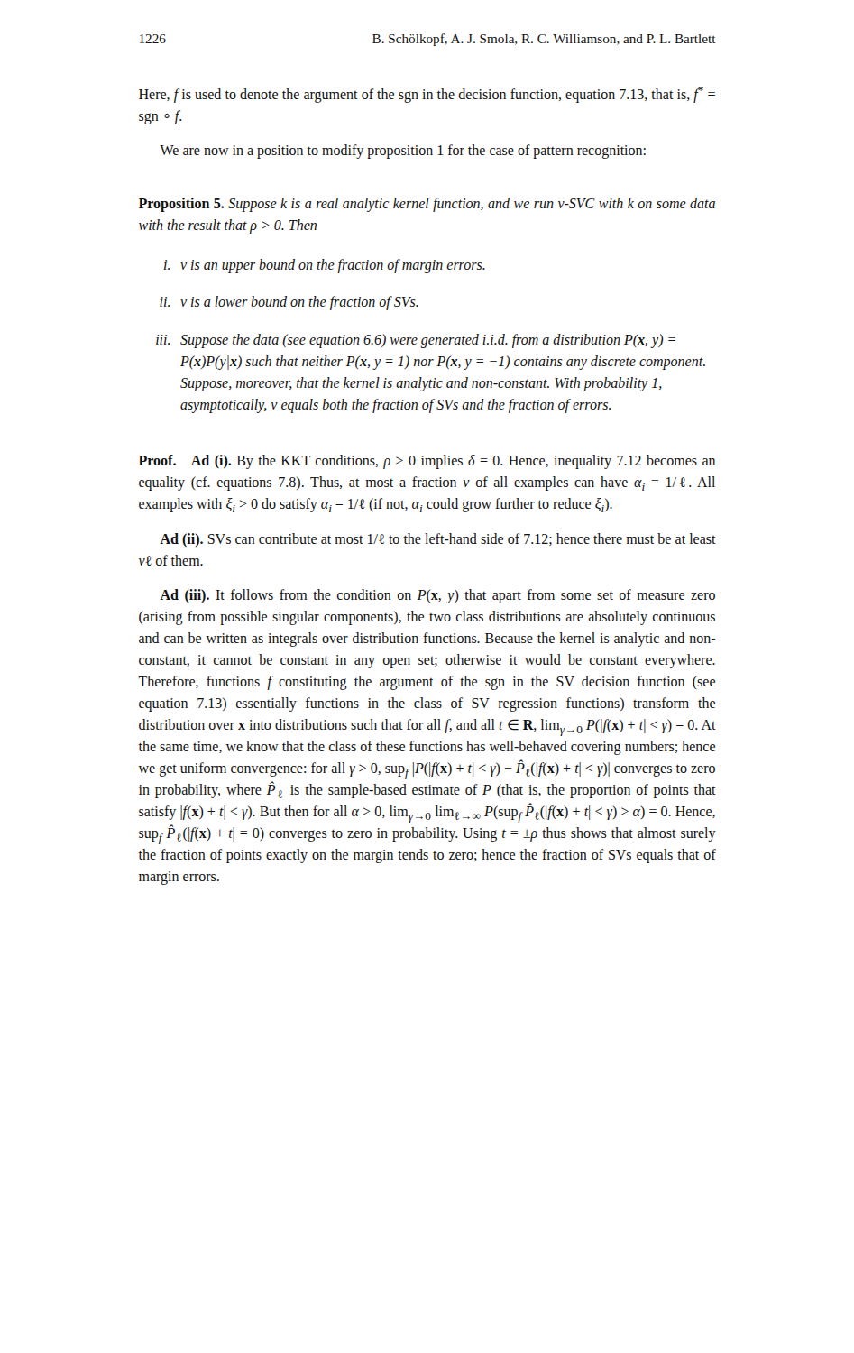1226 B. Schölkopf, A. J. Smola, R. C. Williamson, and P. L. Bartlett
Here, f is used to denote the argument of the sgn in the decision function, equation 7.13, that is, f* = sgn ∘ f.
We are now in a position to modify proposition 1 for the case of pattern recognition:
Proposition 5. Suppose k is a real analytic kernel function, and we run ν-SVC with k on some data with the result that ρ > 0. Then
ν is an upper bound on the fraction of margin errors.
ν is a lower bound on the fraction of SVs.
Suppose the data (see equation 6.6) were generated i.i.d. from a distribution P(x, y) = P(x)P(y|x) such that neither P(x, y = 1) nor P(x, y = −1) contains any discrete component. Suppose, moreover, that the kernel is analytic and non-constant. With probability 1, asymptotically, ν equals both the fraction of SVs and the fraction of errors.
Proof. Ad (i). By the KKT conditions, ρ > 0 implies δ = 0. Hence, inequality 7.12 becomes an equality (cf. equations 7.8). Thus, at most a fraction ν of all examples can have αi = 1/ℓ. All examples with ξi > 0 do satisfy αi = 1/ℓ (if not, αi could grow further to reduce ξi).
Ad (ii). SVs can contribute at most 1/ℓ to the left-hand side of 7.12; hence there must be at least νℓ of them.
Ad (iii). It follows from the condition on P(x, y) that apart from some set of measure zero (arising from possible singular components), the two class distributions are absolutely continuous and can be written as integrals over distribution functions. Because the kernel is analytic and non-constant, it cannot be constant in any open set; otherwise it would be constant everywhere. Therefore, functions f constituting the argument of the sgn in the SV decision function (see equation 7.13) essentially functions in the class of SV regression functions) transform the distribution over x into distributions such that for all f, and all t ∈ R, limγ→0 P(|f(x) + t| < γ) = 0. At the same time, we know that the class of these functions has well-behaved covering numbers; hence we get uniform convergence: for all γ > 0, supf |P(|f(x) + t| < γ) − P̂ℓ(|f(x) + t| < γ)| converges to zero in probability, where P̂ℓ is the sample-based estimate of P (that is, the proportion of points that satisfy |f(x) + t| < γ). But then for all α > 0, limγ→0 limℓ→∞ P(supf P̂ℓ(|f(x) + t| < γ) > α) = 0. Hence, supf P̂ℓ(|f(x) + t| = 0) converges to zero in probability. Using t = ±ρ thus shows that almost surely the fraction of points exactly on the margin tends to zero; hence the fraction of SVs equals that of margin errors.